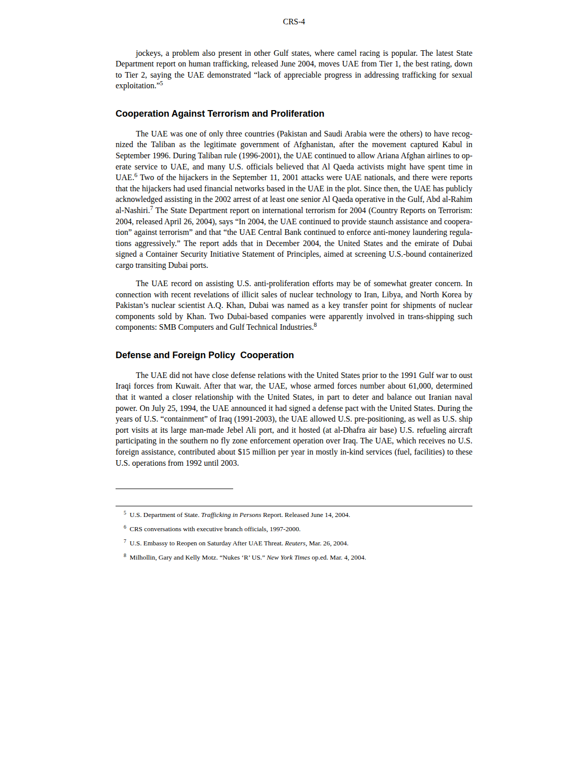CRS-4
jockeys, a problem also present in other Gulf states, where camel racing is popular. The latest State Department report on human trafficking, released June 2004, moves UAE from Tier 1, the best rating, down to Tier 2, saying the UAE demonstrated “lack of appreciable progress in addressing trafficking for sexual exploitation.”5
Cooperation Against Terrorism and Proliferation
The UAE was one of only three countries (Pakistan and Saudi Arabia were the others) to have recognized the Taliban as the legitimate government of Afghanistan, after the movement captured Kabul in September 1996. During Taliban rule (1996-2001), the UAE continued to allow Ariana Afghan airlines to operate service to UAE, and many U.S. officials believed that Al Qaeda activists might have spent time in UAE.6 Two of the hijackers in the September 11, 2001 attacks were UAE nationals, and there were reports that the hijackers had used financial networks based in the UAE in the plot. Since then, the UAE has publicly acknowledged assisting in the 2002 arrest of at least one senior Al Qaeda operative in the Gulf, Abd al-Rahim al-Nashiri.7 The State Department report on international terrorism for 2004 (Country Reports on Terrorism: 2004, released April 26, 2004), says “In 2004, the UAE continued to provide staunch assistance and cooperation” against terrorism” and that “the UAE Central Bank continued to enforce anti-money laundering regulations aggressively.” The report adds that in December 2004, the United States and the emirate of Dubai signed a Container Security Initiative Statement of Principles, aimed at screening U.S.-bound containerized cargo transiting Dubai ports.
The UAE record on assisting U.S. anti-proliferation efforts may be of somewhat greater concern. In connection with recent revelations of illicit sales of nuclear technology to Iran, Libya, and North Korea by Pakistan’s nuclear scientist A.Q. Khan, Dubai was named as a key transfer point for shipments of nuclear components sold by Khan. Two Dubai-based companies were apparently involved in trans-shipping such components: SMB Computers and Gulf Technical Industries.8
Defense and Foreign Policy Cooperation
The UAE did not have close defense relations with the United States prior to the 1991 Gulf war to oust Iraqi forces from Kuwait. After that war, the UAE, whose armed forces number about 61,000, determined that it wanted a closer relationship with the United States, in part to deter and balance out Iranian naval power. On July 25, 1994, the UAE announced it had signed a defense pact with the United States. During the years of U.S. “containment” of Iraq (1991-2003), the UAE allowed U.S. pre-positioning, as well as U.S. ship port visits at its large man-made Jebel Ali port, and it hosted (at al-Dhafra air base) U.S. refueling aircraft participating in the southern no fly zone enforcement operation over Iraq. The UAE, which receives no U.S. foreign assistance, contributed about $15 million per year in mostly in-kind services (fuel, facilities) to these U.S. operations from 1992 until 2003.
5 U.S. Department of State. Trafficking in Persons Report. Released June 14, 2004.
6 CRS conversations with executive branch officials, 1997-2000.
7 U.S. Embassy to Reopen on Saturday After UAE Threat. Reuters, Mar. 26, 2004.
8 Milhollin, Gary and Kelly Motz. “Nukes ‘R’ US.” New York Times op.ed. Mar. 4, 2004.